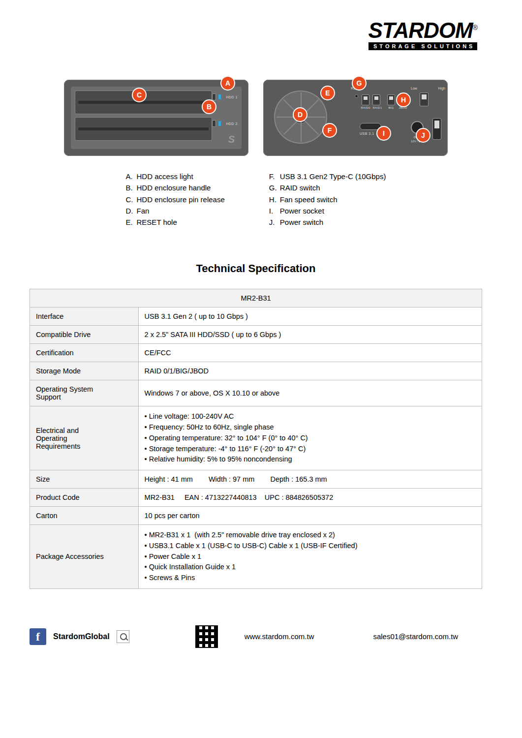STARDOM®
STORAGE SOLUTIONS
HDD 1
HDD 2
S
A
B
C
RESET
RAID0 RAID1
BIG JBOD
Low High
USB 3.1
DC IN
12V / 24W
E
G
H
D
F
I
J
A. HDD access light
B. HDD enclosure handle
C. HDD enclosure pin release
D. Fan
E. RESET hole
F. USB 3.1 Gen2 Type-C (10Gbps)
G. RAID switch
H. Fan speed switch
I. Power socket
J. Power switch
Technical Specification
| MR2-B31 |
| --- |
| Interface | USB 3.1 Gen 2 ( up to 10 Gbps ) |
| Compatible Drive | 2 x 2.5" SATA III HDD/SSD ( up to 6 Gbps ) |
| Certification | CE/FCC |
| Storage Mode | RAID 0/1/BIG/JBOD |
| Operating System Support | Windows 7 or above, OS X 10.10 or above |
| Electrical and Operating Requirements | Line voltage: 100-240V AC Frequency: 50Hz to 60Hz, single phase Operating temperature: 32° to 104° F (0° to 40° C) Storage temperature: -4° to 116° F (-20° to 47° C) Relative humidity: 5% to 95% noncondensing |
| Size | Height : 41 mm Width : 97 mm Depth : 165.3 mm |
| Product Code | MR2-B31 EAN : 4713227440813 UPC : 884826505372 |
| Carton | 10 pcs per carton |
| Package Accessories | MR2-B31 x 1 (with 2.5" removable drive tray enclosed x 2) USB3.1 Cable x 1 (USB-C to USB-C) Cable x 1 (USB-IF Certified) Power Cable x 1 Quick Installation Guide x 1 Screws & Pins |
f
StardomGlobal
www.stardom.com.tw sales01@stardom.com.tw